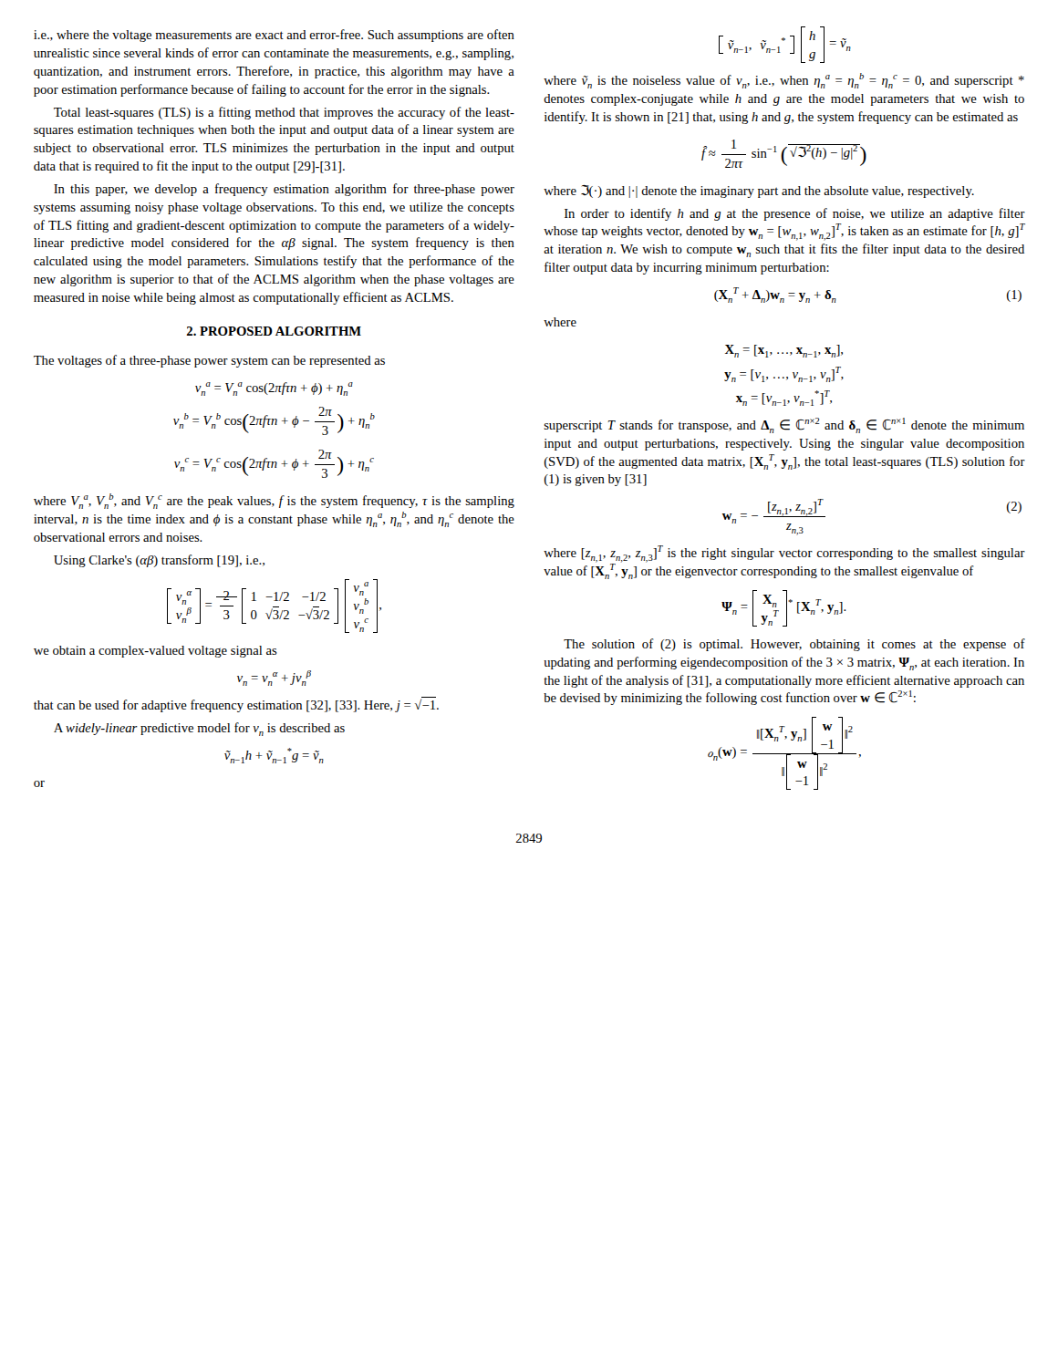i.e., where the voltage measurements are exact and error-free. Such assumptions are often unrealistic since several kinds of error can contaminate the measurements, e.g., sampling, quantization, and instrument errors. Therefore, in practice, this algorithm may have a poor estimation performance because of failing to account for the error in the signals.
Total least-squares (TLS) is a fitting method that improves the accuracy of the least-squares estimation techniques when both the input and output data of a linear system are subject to observational error. TLS minimizes the perturbation in the input and output data that is required to fit the input to the output [29]-[31].
In this paper, we develop a frequency estimation algorithm for three-phase power systems assuming noisy phase voltage observations. To this end, we utilize the concepts of TLS fitting and gradient-descent optimization to compute the parameters of a widely-linear predictive model considered for the αβ signal. The system frequency is then calculated using the model parameters. Simulations testify that the performance of the new algorithm is superior to that of the ACLMS algorithm when the phase voltages are measured in noise while being almost as computationally efficient as ACLMS.
2. Proposed Algorithm
The voltages of a three-phase power system can be represented as
vna = Vna cos(2πfτn + ϕ) + ηna vnb = Vnb cos(2πfτn + ϕ − 2π 3) + ηnb vnc = Vnc cos(2πfτn + ϕ + 2π 3) + ηnc
where Vna, Vnb, and Vnc are the peak values, f is the system frequency, τ is the sampling interval, n is the time index and ϕ is a constant phase while ηna, ηnb, and ηnc denote the observational errors and noises.
Using Clarke's (αβ) transform [19], i.e.,
| v n α |
| v n β |
= 23
| 1 | −1/2 | −1/2 |
| 0 | √ 3 /2 | −√ 3 /2 |
| v n a |
| v n b |
| v n c |
,
we obtain a complex-valued voltage signal as
vn = vnα + jvnβ
that can be used for adaptive frequency estimation [32], [33]. Here, j = √−1.
A widely-linear predictive model for vn is described as
ṽn−1h + ṽn−1*g = ṽn
or
| ṽ n −1 , | ṽ n −1 * |
| h |
| g |
= ṽn
where ṽn is the noiseless value of vn, i.e., when ηna = ηnb = ηnc = 0, and superscript * denotes complex-conjugate while h and g are the model parameters that we wish to identify. It is shown in [21] that, using h and g, the system frequency can be estimated as
f̂ ≈ 12πτ sin−1 (√ℑ2(h) − |g|2)
where ℑ(·) and |·| denote the imaginary part and the absolute value, respectively.
In order to identify h and g at the presence of noise, we utilize an adaptive filter whose tap weights vector, denoted by wn = [wn,1, wn,2]T, is taken as an estimate for [h, g]T at iteration n. We wish to compute wn such that it fits the filter input data to the desired filter output data by incurring minimum perturbation:
(1) (XnT + Δn)wn = yn + δn
where
Xn = [x1, …, xn−1, xn], yn = [v1, …, vn−1, vn]T, xn = [vn−1, vn−1*]T,
superscript T stands for transpose, and Δn ∈ ℂn×2 and δn ∈ ℂn×1 denote the minimum input and output perturbations, respectively. Using the singular value decomposition (SVD) of the augmented data matrix, [XnT, yn], the total least-squares (TLS) solution for (1) is given by [31]
(2) wn = − [zn,1, zn,2]T zn,3
where [zn,1, zn,2, zn,3]T is the right singular vector corresponding to the smallest singular value of [XnT, yn] or the eigenvector corresponding to the smallest eigenvalue of
Ψn =
| X n |
| y n T |
* [XnT, yn].
The solution of (2) is optimal. However, obtaining it comes at the expense of updating and performing eigendecomposition of the 3 × 3 matrix, Ψn, at each iteration. In the light of the analysis of [31], a computationally more efficient alternative approach can be devised by minimizing the following cost function over w ∈ ℂ2×1:
ℴn(w) = ‖[XnT, yn]
| w |
| −1 |
‖2 ‖
| w |
| −1 |
‖2 ,
2849